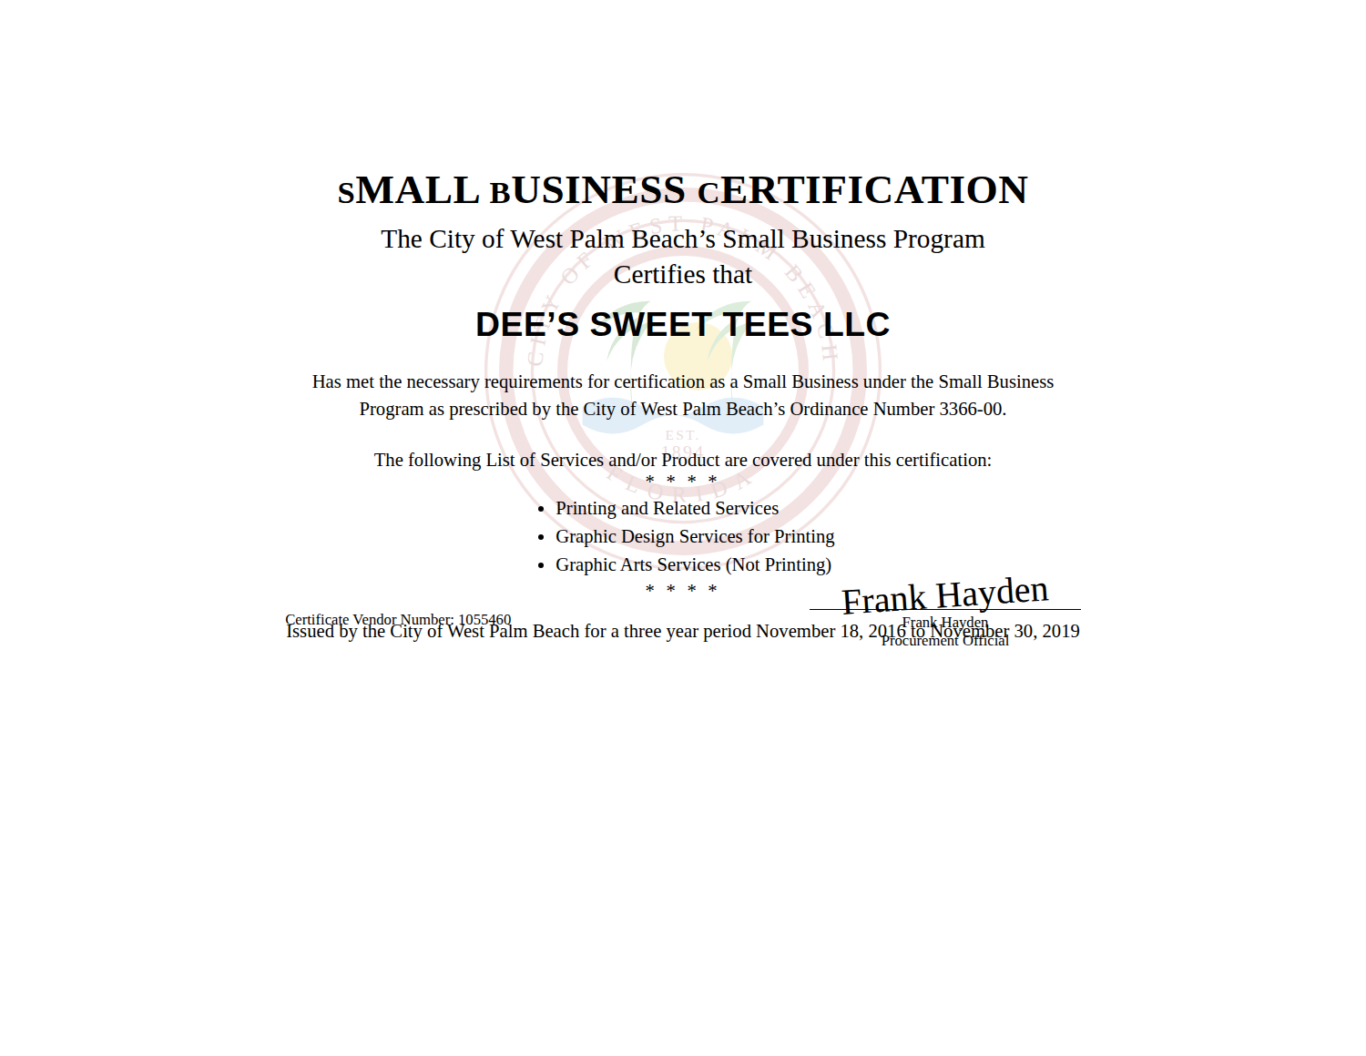CITY OF WEST PALM BEACH FLORIDA EST. 1894
SMALL BUSINESS CERTIFICATION
The City of West Palm Beach’s Small Business Program
Certifies that
DEE’S SWEET TEES LLC
Has met the necessary requirements for certification as a Small Business under the Small Business Program as prescribed by the City of West Palm Beach’s Ordinance Number 3366-00.
The following List of Services and/or Product are covered under this certification:
* * * *
Printing and Related Services
Graphic Design Services for Printing
Graphic Arts Services (Not Printing)
* * * *
Issued by the City of West Palm Beach for a three year period November 18, 2016 to November 30, 2019
Frank Hayden
Frank Hayden
Procurement Official
Certificate Vendor Number: 1055460